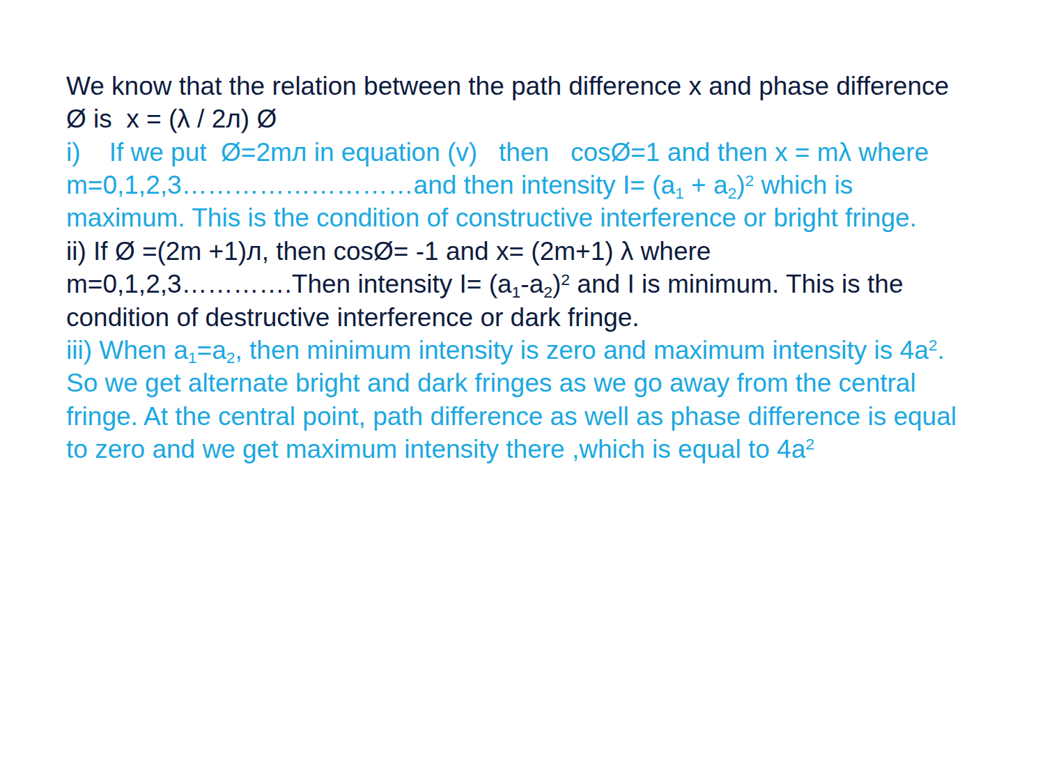We know that the relation between the path difference x and phase difference Ø is x = (λ / 2л) Ø
i) If we put Ø=2mл in equation (v) then cosØ=1 and then x = mλ where m=0,1,2,3………………………and then intensity I= (a1 + a2)2 which is maximum. This is the condition of constructive interference or bright fringe.
ii) If Ø =(2m +1)л, then cosØ= -1 and x= (2m+1) λ where m=0,1,2,3………….Then intensity I= (a1-a2)2 and I is minimum. This is the condition of destructive interference or dark fringe.
iii) When a1=a2, then minimum intensity is zero and maximum intensity is 4a2. So we get alternate bright and dark fringes as we go away from the central fringe. At the central point, path difference as well as phase difference is equal to zero and we get maximum intensity there ,which is equal to 4a2